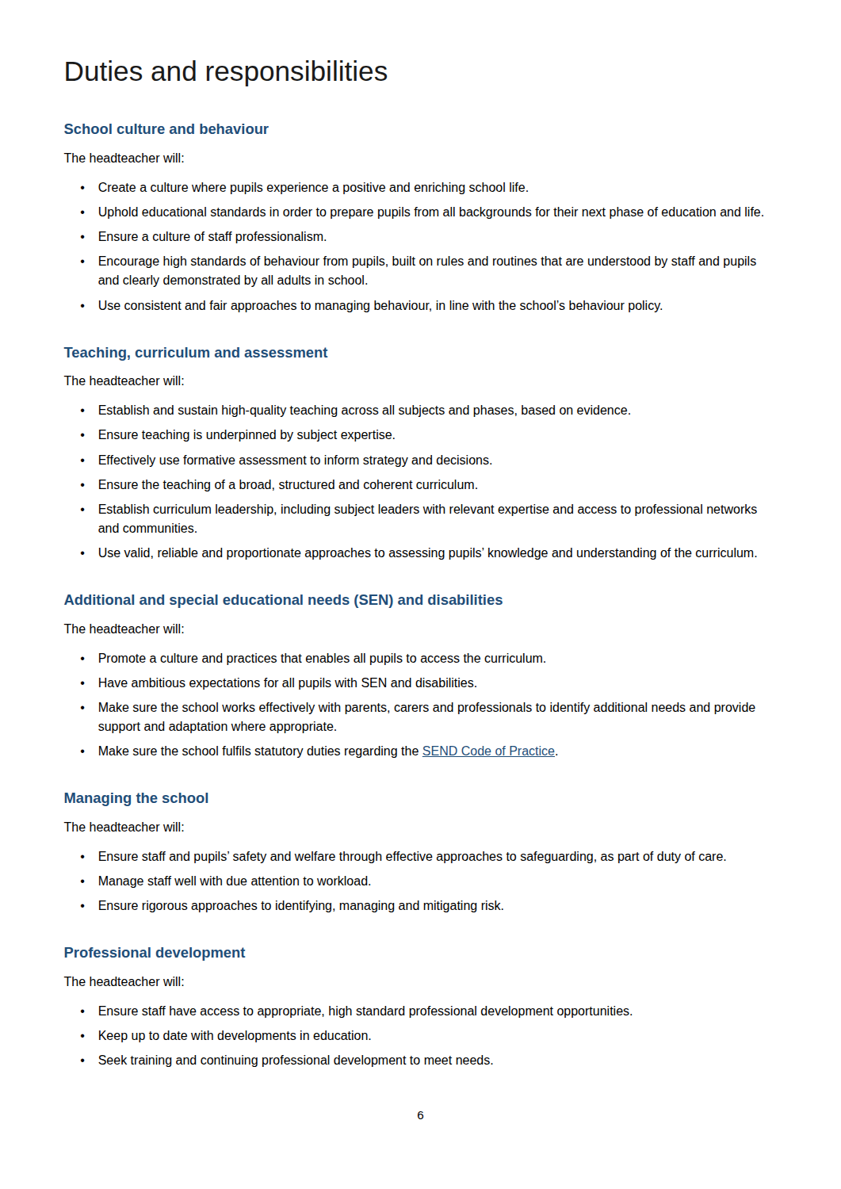Duties and responsibilities
School culture and behaviour
The headteacher will:
Create a culture where pupils experience a positive and enriching school life.
Uphold educational standards in order to prepare pupils from all backgrounds for their next phase of education and life.
Ensure a culture of staff professionalism.
Encourage high standards of behaviour from pupils, built on rules and routines that are understood by staff and pupils and clearly demonstrated by all adults in school.
Use consistent and fair approaches to managing behaviour, in line with the school’s behaviour policy.
Teaching, curriculum and assessment
The headteacher will:
Establish and sustain high-quality teaching across all subjects and phases, based on evidence.
Ensure teaching is underpinned by subject expertise.
Effectively use formative assessment to inform strategy and decisions.
Ensure the teaching of a broad, structured and coherent curriculum.
Establish curriculum leadership, including subject leaders with relevant expertise and access to professional networks and communities.
Use valid, reliable and proportionate approaches to assessing pupils’ knowledge and understanding of the curriculum.
Additional and special educational needs (SEN) and disabilities
The headteacher will:
Promote a culture and practices that enables all pupils to access the curriculum.
Have ambitious expectations for all pupils with SEN and disabilities.
Make sure the school works effectively with parents, carers and professionals to identify additional needs and provide support and adaptation where appropriate.
Make sure the school fulfils statutory duties regarding the SEND Code of Practice.
Managing the school
The headteacher will:
Ensure staff and pupils’ safety and welfare through effective approaches to safeguarding, as part of duty of care.
Manage staff well with due attention to workload.
Ensure rigorous approaches to identifying, managing and mitigating risk.
Professional development
The headteacher will:
Ensure staff have access to appropriate, high standard professional development opportunities.
Keep up to date with developments in education.
Seek training and continuing professional development to meet needs.
6